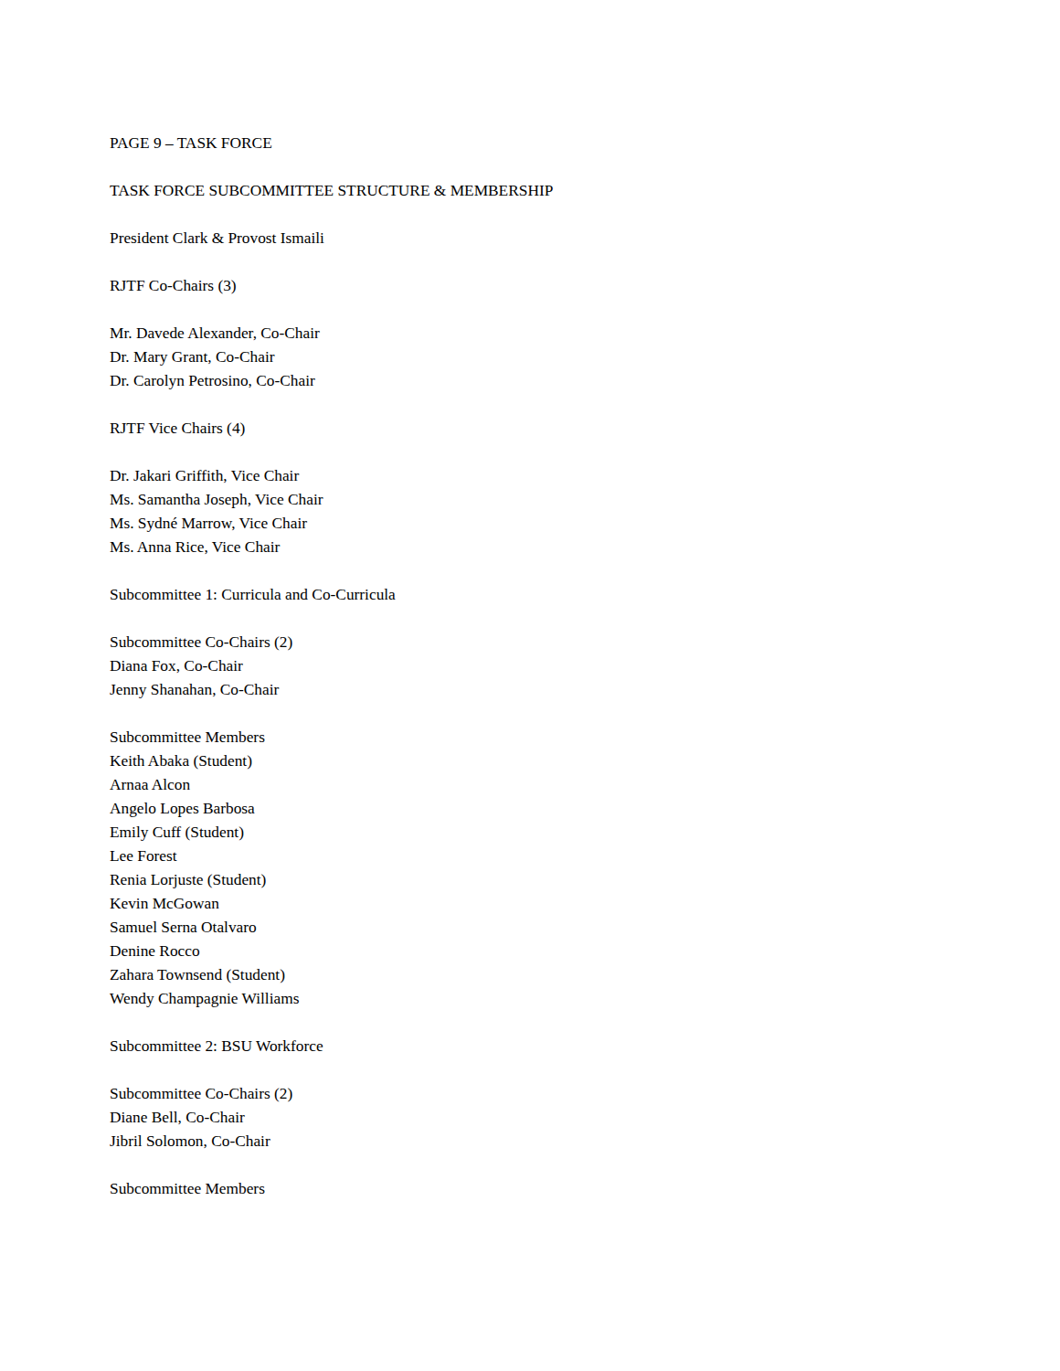PAGE 9 – TASK FORCE
TASK FORCE SUBCOMMITTEE STRUCTURE & MEMBERSHIP
President Clark & Provost Ismaili
RJTF Co-Chairs (3)
Mr. Davede Alexander, Co-Chair
Dr. Mary Grant, Co-Chair
Dr. Carolyn Petrosino, Co-Chair
RJTF Vice Chairs (4)
Dr. Jakari Griffith, Vice Chair
Ms. Samantha Joseph, Vice Chair
Ms. Sydné Marrow, Vice Chair
Ms. Anna Rice, Vice Chair
Subcommittee 1: Curricula and Co-Curricula
Subcommittee Co-Chairs (2)
Diana Fox, Co-Chair
Jenny Shanahan, Co-Chair
Subcommittee Members
Keith Abaka (Student)
Arnaa Alcon
Angelo Lopes Barbosa
Emily Cuff (Student)
Lee Forest
Renia Lorjuste (Student)
Kevin McGowan
Samuel Serna Otalvaro
Denine Rocco
Zahara Townsend (Student)
Wendy Champagnie Williams
Subcommittee 2: BSU Workforce
Subcommittee Co-Chairs (2)
Diane Bell, Co-Chair
Jibril Solomon, Co-Chair
Subcommittee Members